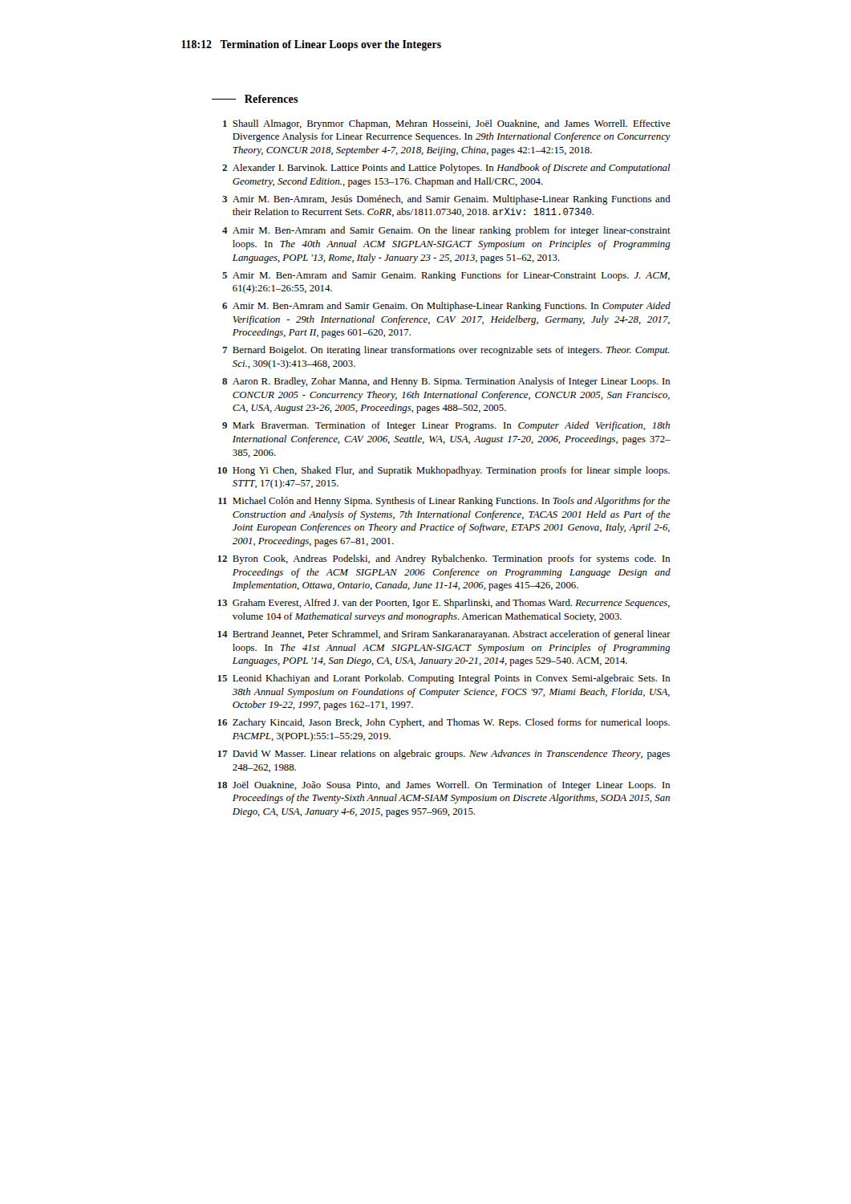118:12 Termination of Linear Loops over the Integers
References
1 Shaull Almagor, Brynmor Chapman, Mehran Hosseini, Joël Ouaknine, and James Worrell. Effective Divergence Analysis for Linear Recurrence Sequences. In 29th International Conference on Concurrency Theory, CONCUR 2018, September 4-7, 2018, Beijing, China, pages 42:1–42:15, 2018.
2 Alexander I. Barvinok. Lattice Points and Lattice Polytopes. In Handbook of Discrete and Computational Geometry, Second Edition., pages 153–176. Chapman and Hall/CRC, 2004.
3 Amir M. Ben-Amram, Jesús Doménech, and Samir Genaim. Multiphase-Linear Ranking Functions and their Relation to Recurrent Sets. CoRR, abs/1811.07340, 2018. arXiv: 1811.07340.
4 Amir M. Ben-Amram and Samir Genaim. On the linear ranking problem for integer linear-constraint loops. In The 40th Annual ACM SIGPLAN-SIGACT Symposium on Principles of Programming Languages, POPL '13, Rome, Italy - January 23 - 25, 2013, pages 51–62, 2013.
5 Amir M. Ben-Amram and Samir Genaim. Ranking Functions for Linear-Constraint Loops. J. ACM, 61(4):26:1–26:55, 2014.
6 Amir M. Ben-Amram and Samir Genaim. On Multiphase-Linear Ranking Functions. In Computer Aided Verification - 29th International Conference, CAV 2017, Heidelberg, Germany, July 24-28, 2017, Proceedings, Part II, pages 601–620, 2017.
7 Bernard Boigelot. On iterating linear transformations over recognizable sets of integers. Theor. Comput. Sci., 309(1-3):413–468, 2003.
8 Aaron R. Bradley, Zohar Manna, and Henny B. Sipma. Termination Analysis of Integer Linear Loops. In CONCUR 2005 - Concurrency Theory, 16th International Conference, CONCUR 2005, San Francisco, CA, USA, August 23-26, 2005, Proceedings, pages 488–502, 2005.
9 Mark Braverman. Termination of Integer Linear Programs. In Computer Aided Verification, 18th International Conference, CAV 2006, Seattle, WA, USA, August 17-20, 2006, Proceedings, pages 372–385, 2006.
10 Hong Yi Chen, Shaked Flur, and Supratik Mukhopadhyay. Termination proofs for linear simple loops. STTT, 17(1):47–57, 2015.
11 Michael Colón and Henny Sipma. Synthesis of Linear Ranking Functions. In Tools and Algorithms for the Construction and Analysis of Systems, 7th International Conference, TACAS 2001 Held as Part of the Joint European Conferences on Theory and Practice of Software, ETAPS 2001 Genova, Italy, April 2-6, 2001, Proceedings, pages 67–81, 2001.
12 Byron Cook, Andreas Podelski, and Andrey Rybalchenko. Termination proofs for systems code. In Proceedings of the ACM SIGPLAN 2006 Conference on Programming Language Design and Implementation, Ottawa, Ontario, Canada, June 11-14, 2006, pages 415–426, 2006.
13 Graham Everest, Alfred J. van der Poorten, Igor E. Shparlinski, and Thomas Ward. Recurrence Sequences, volume 104 of Mathematical surveys and monographs. American Mathematical Society, 2003.
14 Bertrand Jeannet, Peter Schrammel, and Sriram Sankaranarayanan. Abstract acceleration of general linear loops. In The 41st Annual ACM SIGPLAN-SIGACT Symposium on Principles of Programming Languages, POPL '14, San Diego, CA, USA, January 20-21, 2014, pages 529–540. ACM, 2014.
15 Leonid Khachiyan and Lorant Porkolab. Computing Integral Points in Convex Semi-algebraic Sets. In 38th Annual Symposium on Foundations of Computer Science, FOCS '97, Miami Beach, Florida, USA, October 19-22, 1997, pages 162–171, 1997.
16 Zachary Kincaid, Jason Breck, John Cyphert, and Thomas W. Reps. Closed forms for numerical loops. PACMPL, 3(POPL):55:1–55:29, 2019.
17 David W Masser. Linear relations on algebraic groups. New Advances in Transcendence Theory, pages 248–262, 1988.
18 Joël Ouaknine, João Sousa Pinto, and James Worrell. On Termination of Integer Linear Loops. In Proceedings of the Twenty-Sixth Annual ACM-SIAM Symposium on Discrete Algorithms, SODA 2015, San Diego, CA, USA, January 4-6, 2015, pages 957–969, 2015.